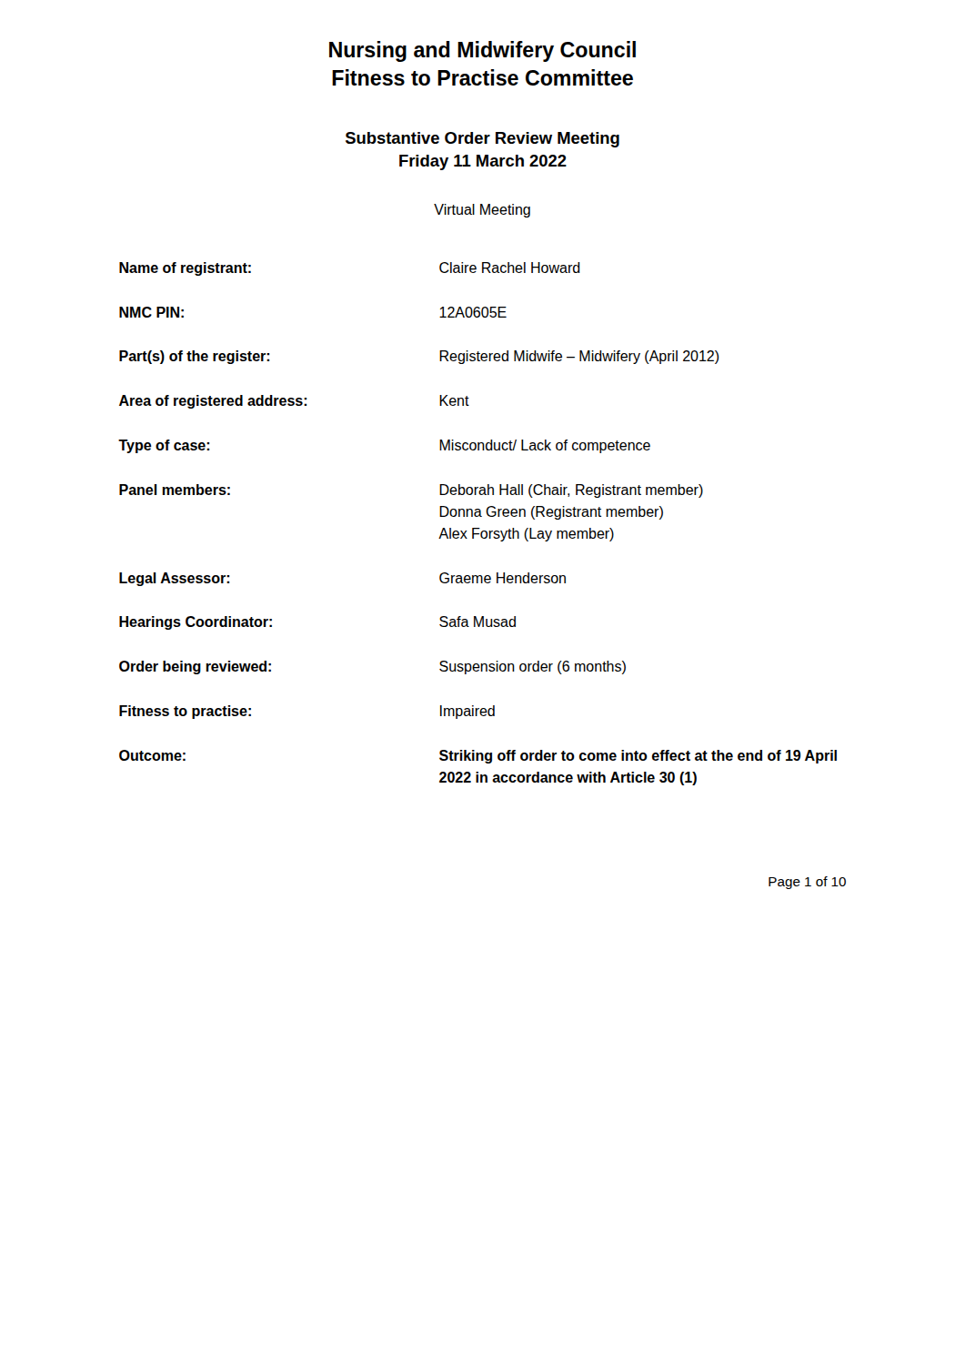Nursing and Midwifery Council
Fitness to Practise Committee
Substantive Order Review Meeting
Friday 11 March 2022
Virtual Meeting
Name of registrant:
Claire Rachel Howard
NMC PIN:
12A0605E
Part(s) of the register:
Registered Midwife – Midwifery (April 2012)
Area of registered address:
Kent
Type of case:
Misconduct/ Lack of competence
Panel members:
Deborah Hall (Chair, Registrant member) Donna Green (Registrant member) Alex Forsyth (Lay member)
Legal Assessor:
Graeme Henderson
Hearings Coordinator:
Safa Musad
Order being reviewed:
Suspension order (6 months)
Fitness to practise:
Impaired
Outcome:
Striking off order to come into effect at the end of 19 April 2022 in accordance with Article 30 (1)
Page 1 of 10